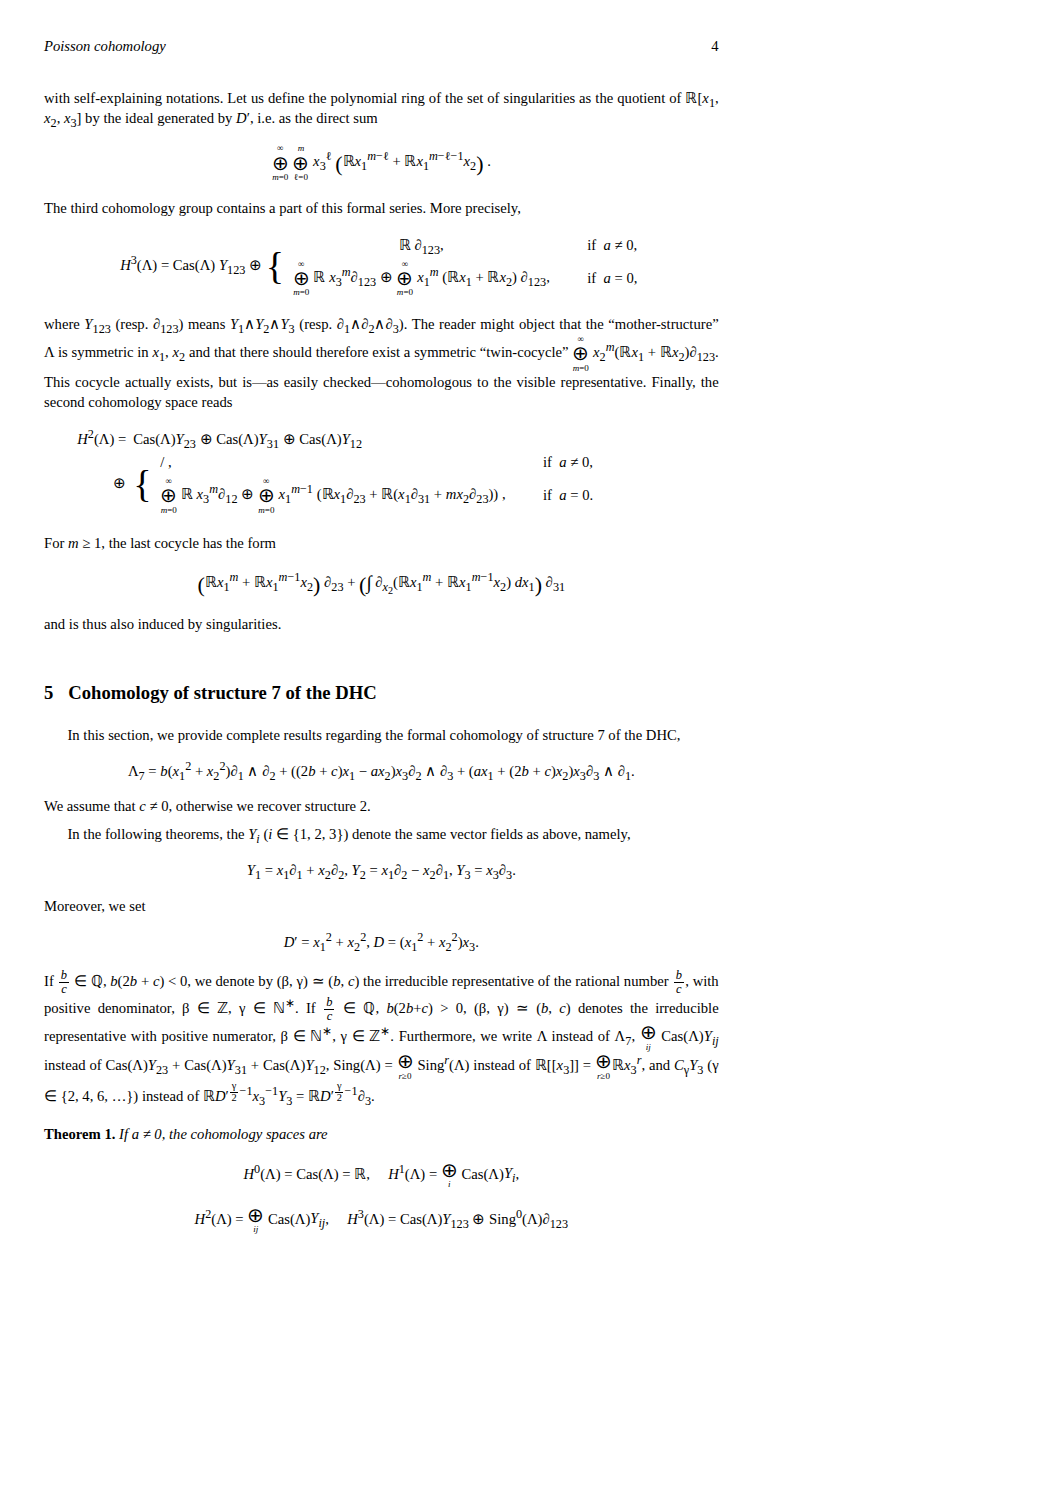Poisson cohomology 4
with self-explaining notations. Let us define the polynomial ring of the set of singularities as the quotient of ℝ[x1, x2, x3] by the ideal generated by D′, i.e. as the direct sum
∞⊕m=0 m⊕ℓ=0 x3ℓ (ℝx1m−ℓ + ℝx1m−ℓ−1x2) .
The third cohomology group contains a part of this formal series. More precisely,
H3(Λ) = Cas(Λ) Y123 ⊕ {
| ℝ ∂ 123 , | if a ≠ 0, |
| ∞ ⊕ m =0 ℝ x 3 m ∂ 123 ⊕ ∞ ⊕ m =0 x 1 m (ℝ x 1 + ℝ x 2 ) ∂ 123 , | if a = 0, |
where Y123 (resp. ∂123) means Y1∧Y2∧Y3 (resp. ∂1∧∂2∧∂3). The reader might object that the “mother-structure” Λ is symmetric in x1, x2 and that there should therefore exist a symmetric “twin-cocycle” ∞⊕m=0 x2m(ℝx1 + ℝx2)∂123. This cocycle actually exists, but is—as easily checked—cohomologous to the visible representative. Finally, the second cohomology space reads
| H 2 (Λ) = | Cas(Λ) Y 23 ⊕ Cas(Λ) Y 31 ⊕ Cas(Λ) Y 12 |
| ⊕ | { / / , / if a ≠ 0, / / ∞ ⊕ m =0 ℝ x 3 m ∂ 12 ⊕ ∞ ⊕ m =0 x 1 m −1 (ℝ x 1 ∂ 23 + ℝ( x 1 ∂ 31 + m x 2 ∂ 23 )) , / if a = 0. / |
For m ≥ 1, the last cocycle has the form
(ℝx1m + ℝx1m−1x2) ∂23 + (∫ ∂x2(ℝx1m + ℝx1m−1x2) dx1) ∂31
and is thus also induced by singularities.
5 Cohomology of structure 7 of the DHC
In this section, we provide complete results regarding the formal cohomology of structure 7 of the DHC,
Λ7 = b(x12 + x22)∂1 ∧ ∂2 + ((2b + c)x1 − ax2)x3∂2 ∧ ∂3 + (ax1 + (2b + c)x2)x3∂3 ∧ ∂1.
We assume that c ≠ 0, otherwise we recover structure 2.
In the following theorems, the Yi (i ∈ {1, 2, 3}) denote the same vector fields as above, namely,
Y1 = x1∂1 + x2∂2, Y2 = x1∂2 − x2∂1, Y3 = x3∂3.
Moreover, we set
D′ = x12 + x22, D = (x12 + x22)x3.
If bc ∈ ℚ, b(2b + c) < 0, we denote by (β, γ) ≃ (b, c) the irreducible representative of the rational number bc, with positive denominator, β ∈ ℤ, γ ∈ ℕ∗. If bc ∈ ℚ, b(2b+c) > 0, (β, γ) ≃ (b, c) denotes the irreducible representative with positive numerator, β ∈ ℕ∗, γ ∈ ℤ∗. Furthermore, we write Λ instead of Λ7, ⊕ij Cas(Λ)Yij instead of Cas(Λ)Y23 + Cas(Λ)Y31 + Cas(Λ)Y12, Sing(Λ) = ⊕r≥0 Singr(Λ) instead of ℝ[[x3]] = ⊕r≥0 ℝx3r, and CγY3 (γ ∈ {2, 4, 6, …}) instead of ℝD′γ 2−1x3−1Y3 = ℝD′γ 2−1∂3.
Theorem 1. If a ≠ 0, the cohomology spaces are
H0(Λ) = Cas(Λ) = ℝ, H1(Λ) = ⊕i Cas(Λ)Yi,
H2(Λ) = ⊕ij Cas(Λ)Yij, H3(Λ) = Cas(Λ)Y123 ⊕ Sing0(Λ)∂123